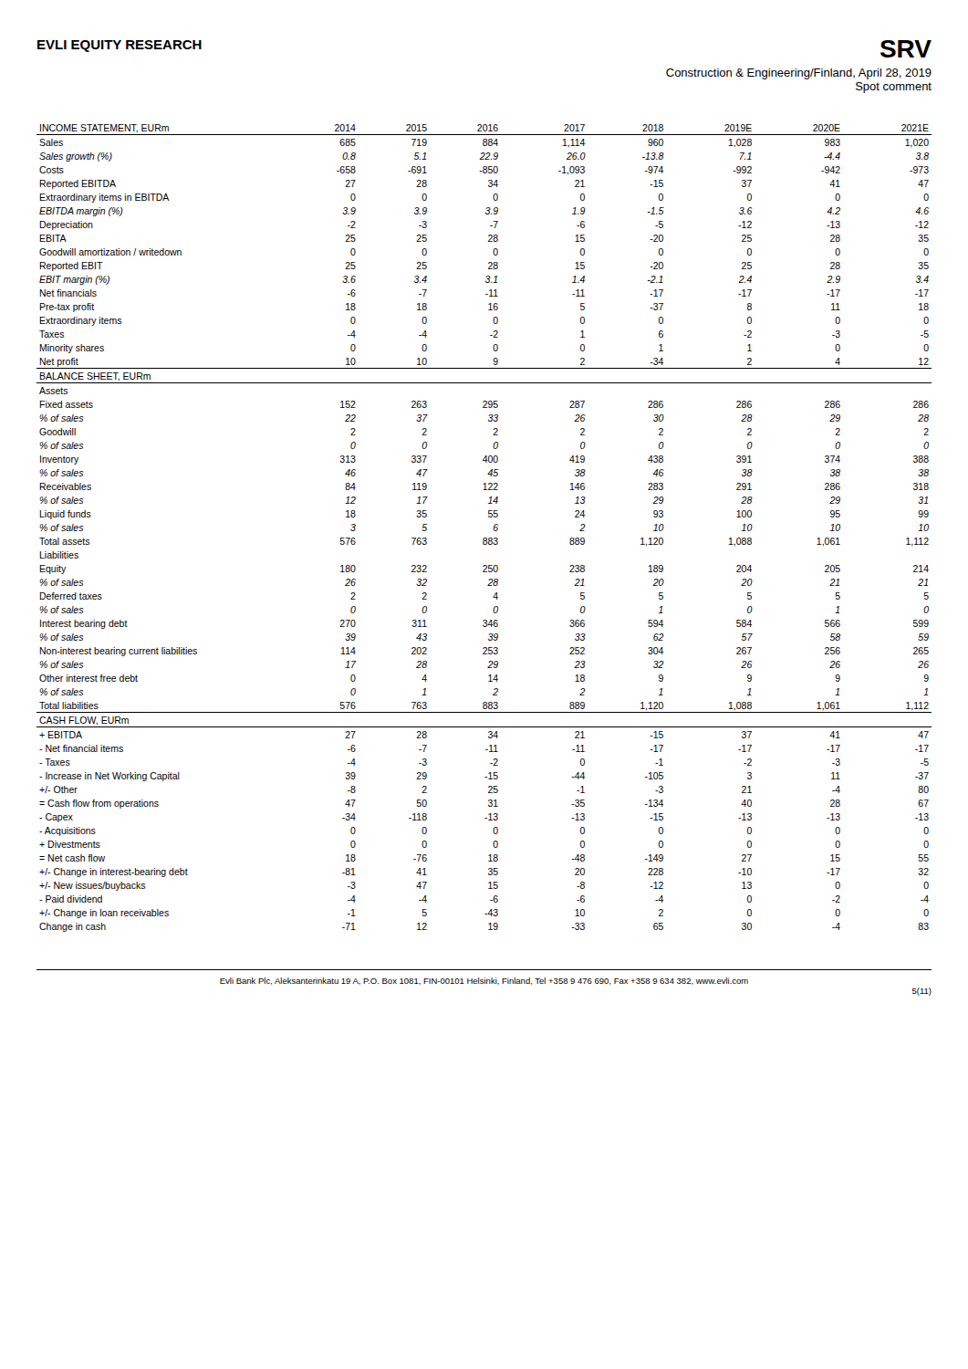EVLI EQUITY RESEARCH
SRV
Construction & Engineering/Finland, April 28, 2019
Spot comment
| INCOME STATEMENT, EURm | 2014 | 2015 | 2016 | 2017 | 2018 | 2019E | 2020E | 2021E |
| --- | --- | --- | --- | --- | --- | --- | --- | --- |
| Sales | 685 | 719 | 884 | 1,114 | 960 | 1,028 | 983 | 1,020 |
| Sales growth (%) | 0.8 | 5.1 | 22.9 | 26.0 | -13.8 | 7.1 | -4.4 | 3.8 |
| Costs | -658 | -691 | -850 | -1,093 | -974 | -992 | -942 | -973 |
| Reported EBITDA | 27 | 28 | 34 | 21 | -15 | 37 | 41 | 47 |
| Extraordinary items in EBITDA | 0 | 0 | 0 | 0 | 0 | 0 | 0 | 0 |
| EBITDA margin (%) | 3.9 | 3.9 | 3.9 | 1.9 | -1.5 | 3.6 | 4.2 | 4.6 |
| Depreciation | -2 | -3 | -7 | -6 | -5 | -12 | -13 | -12 |
| EBITA | 25 | 25 | 28 | 15 | -20 | 25 | 28 | 35 |
| Goodwill amortization / writedown | 0 | 0 | 0 | 0 | 0 | 0 | 0 | 0 |
| Reported EBIT | 25 | 25 | 28 | 15 | -20 | 25 | 28 | 35 |
| EBIT margin (%) | 3.6 | 3.4 | 3.1 | 1.4 | -2.1 | 2.4 | 2.9 | 3.4 |
| Net financials | -6 | -7 | -11 | -11 | -17 | -17 | -17 | -17 |
| Pre-tax profit | 18 | 18 | 16 | 5 | -37 | 8 | 11 | 18 |
| Extraordinary items | 0 | 0 | 0 | 0 | 0 | 0 | 0 | 0 |
| Taxes | -4 | -4 | -2 | 1 | 6 | -2 | -3 | -5 |
| Minority shares | 0 | 0 | 0 | 0 | 1 | 1 | 0 | 0 |
| Net profit | 10 | 10 | 9 | 2 | -34 | 2 | 4 | 12 |
| BALANCE SHEET, EURm |
| Assets | | | | | | | | |
| Fixed assets | 152 | 263 | 295 | 287 | 286 | 286 | 286 | 286 |
| % of sales | 22 | 37 | 33 | 26 | 30 | 28 | 29 | 28 |
| Goodwill | 2 | 2 | 2 | 2 | 2 | 2 | 2 | 2 |
| % of sales | 0 | 0 | 0 | 0 | 0 | 0 | 0 | 0 |
| Inventory | 313 | 337 | 400 | 419 | 438 | 391 | 374 | 388 |
| % of sales | 46 | 47 | 45 | 38 | 46 | 38 | 38 | 38 |
| Receivables | 84 | 119 | 122 | 146 | 283 | 291 | 286 | 318 |
| % of sales | 12 | 17 | 14 | 13 | 29 | 28 | 29 | 31 |
| Liquid funds | 18 | 35 | 55 | 24 | 93 | 100 | 95 | 99 |
| % of sales | 3 | 5 | 6 | 2 | 10 | 10 | 10 | 10 |
| Total assets | 576 | 763 | 883 | 889 | 1,120 | 1,088 | 1,061 | 1,112 |
| Liabilities | | | | | | | | |
| Equity | 180 | 232 | 250 | 238 | 189 | 204 | 205 | 214 |
| % of sales | 26 | 32 | 28 | 21 | 20 | 20 | 21 | 21 |
| Deferred taxes | 2 | 2 | 4 | 5 | 5 | 5 | 5 | 5 |
| % of sales | 0 | 0 | 0 | 0 | 1 | 0 | 1 | 0 |
| Interest bearing debt | 270 | 311 | 346 | 366 | 594 | 584 | 566 | 599 |
| % of sales | 39 | 43 | 39 | 33 | 62 | 57 | 58 | 59 |
| Non-interest bearing current liabilities | 114 | 202 | 253 | 252 | 304 | 267 | 256 | 265 |
| % of sales | 17 | 28 | 29 | 23 | 32 | 26 | 26 | 26 |
| Other interest free debt | 0 | 4 | 14 | 18 | 9 | 9 | 9 | 9 |
| % of sales | 0 | 1 | 2 | 2 | 1 | 1 | 1 | 1 |
| Total liabilities | 576 | 763 | 883 | 889 | 1,120 | 1,088 | 1,061 | 1,112 |
| CASH FLOW, EURm |
| + EBITDA | 27 | 28 | 34 | 21 | -15 | 37 | 41 | 47 |
| - Net financial items | -6 | -7 | -11 | -11 | -17 | -17 | -17 | -17 |
| - Taxes | -4 | -3 | -2 | 0 | -1 | -2 | -3 | -5 |
| - Increase in Net Working Capital | 39 | 29 | -15 | -44 | -105 | 3 | 11 | -37 |
| +/- Other | -8 | 2 | 25 | -1 | -3 | 21 | -4 | 80 |
| = Cash flow from operations | 47 | 50 | 31 | -35 | -134 | 40 | 28 | 67 |
| - Capex | -34 | -118 | -13 | -13 | -15 | -13 | -13 | -13 |
| - Acquisitions | 0 | 0 | 0 | 0 | 0 | 0 | 0 | 0 |
| + Divestments | 0 | 0 | 0 | 0 | 0 | 0 | 0 | 0 |
| = Net cash flow | 18 | -76 | 18 | -48 | -149 | 27 | 15 | 55 |
| +/- Change in interest-bearing debt | -81 | 41 | 35 | 20 | 228 | -10 | -17 | 32 |
| +/- New issues/buybacks | -3 | 47 | 15 | -8 | -12 | 13 | 0 | 0 |
| - Paid dividend | -4 | -4 | -6 | -6 | -4 | 0 | -2 | -4 |
| +/- Change in loan receivables | -1 | 5 | -43 | 10 | 2 | 0 | 0 | 0 |
| Change in cash | -71 | 12 | 19 | -33 | 65 | 30 | -4 | 83 |
Evli Bank Plc, Aleksanterinkatu 19 A, P.O. Box 1081, FIN-00101 Helsinki, Finland, Tel +358 9 476 690, Fax +358 9 634 382, www.evli.com
5(11)